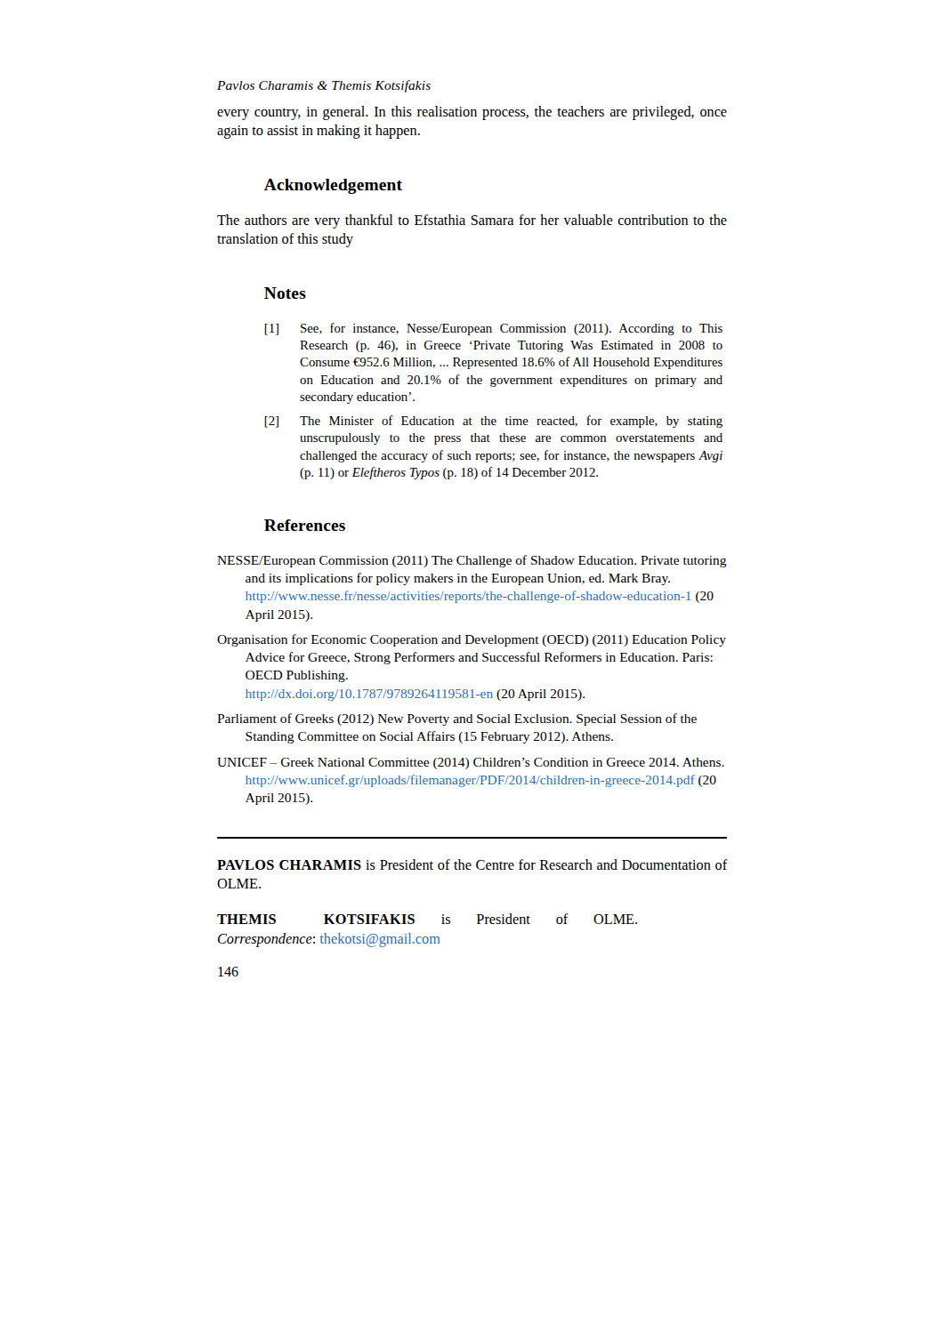Pavlos Charamis & Themis Kotsifakis
every country, in general. In this realisation process, the teachers are privileged, once again to assist in making it happen.
Acknowledgement
The authors are very thankful to Efstathia Samara for her valuable contribution to the translation of this study
Notes
[1] See, for instance, Nesse/European Commission (2011). According to This Research (p. 46), in Greece ‘Private Tutoring Was Estimated in 2008 to Consume €952.6 Million, ... Represented 18.6% of All Household Expenditures on Education and 20.1% of the government expenditures on primary and secondary education’.
[2] The Minister of Education at the time reacted, for example, by stating unscrupulously to the press that these are common overstatements and challenged the accuracy of such reports; see, for instance, the newspapers Avgi (p. 11) or Eleftheros Typos (p. 18) of 14 December 2012.
References
NESSE/European Commission (2011) The Challenge of Shadow Education. Private tutoring and its implications for policy makers in the European Union, ed. Mark Bray. http://www.nesse.fr/nesse/activities/reports/the-challenge-of-shadow-education-1 (20 April 2015).
Organisation for Economic Cooperation and Development (OECD) (2011) Education Policy Advice for Greece, Strong Performers and Successful Reformers in Education. Paris: OECD Publishing.
http://dx.doi.org/10.1787/9789264119581-en (20 April 2015).
Parliament of Greeks (2012) New Poverty and Social Exclusion. Special Session of the Standing Committee on Social Affairs (15 February 2012). Athens.
UNICEF – Greek National Committee (2014) Children’s Condition in Greece 2014. Athens. http://www.unicef.gr/uploads/filemanager/PDF/2014/children-in-greece-2014.pdf (20 April 2015).
PAVLOS CHARAMIS is President of the Centre for Research and Documentation of OLME.
THEMIS KOTSIFAKIS is President of OLME. Correspondence: thekotsi@gmail.com
146